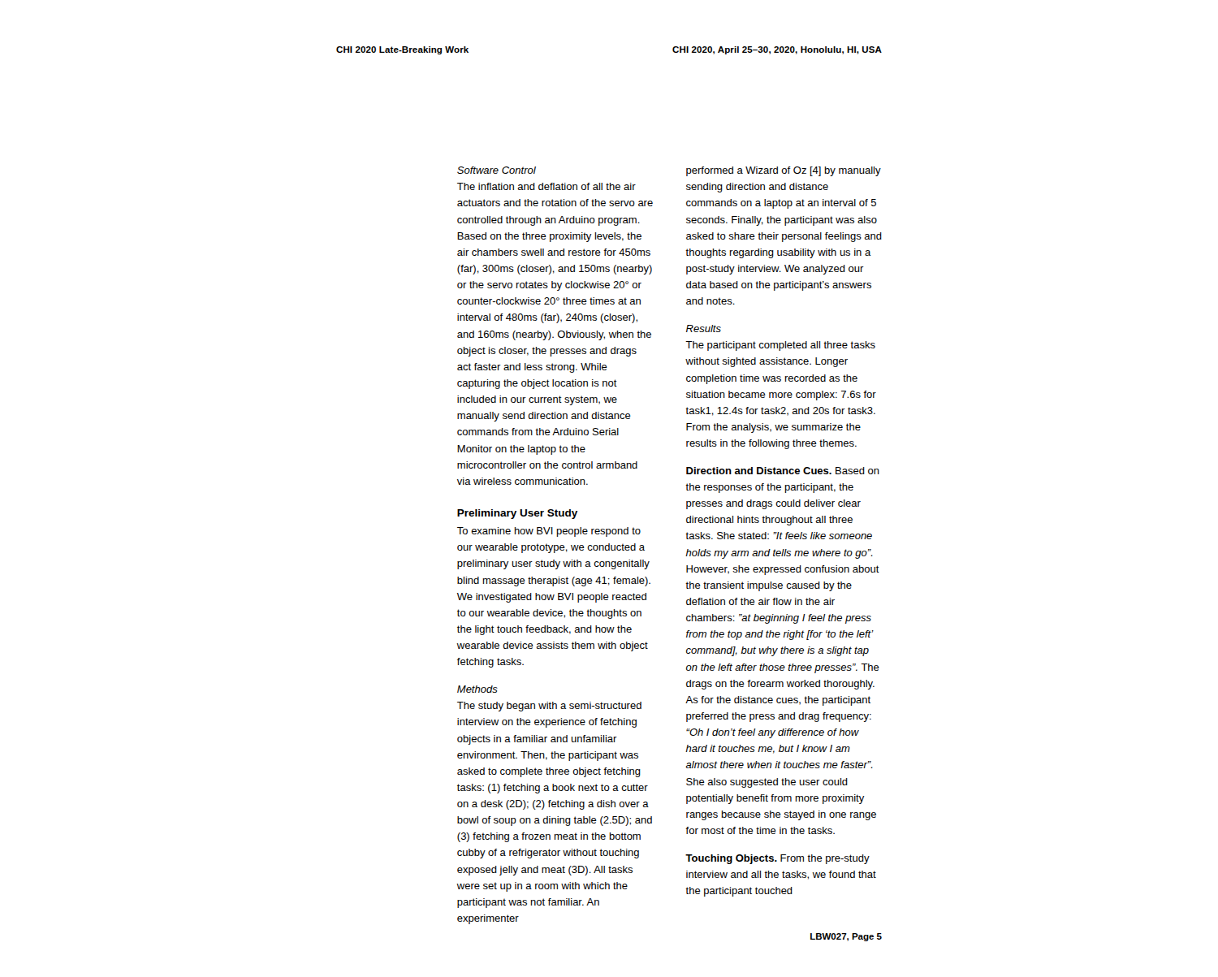CHI 2020 Late-Breaking Work
CHI 2020, April 25–30, 2020, Honolulu, HI, USA
Software Control
The inflation and deflation of all the air actuators and the rotation of the servo are controlled through an Arduino program. Based on the three proximity levels, the air chambers swell and restore for 450ms (far), 300ms (closer), and 150ms (nearby) or the servo rotates by clockwise 20° or counter-clockwise 20° three times at an interval of 480ms (far), 240ms (closer), and 160ms (nearby). Obviously, when the object is closer, the presses and drags act faster and less strong. While capturing the object location is not included in our current system, we manually send direction and distance commands from the Arduino Serial Monitor on the laptop to the microcontroller on the control armband via wireless communication.
Preliminary User Study
To examine how BVI people respond to our wearable prototype, we conducted a preliminary user study with a congenitally blind massage therapist (age 41; female). We investigated how BVI people reacted to our wearable device, the thoughts on the light touch feedback, and how the wearable device assists them with object fetching tasks.
Methods
The study began with a semi-structured interview on the experience of fetching objects in a familiar and unfamiliar environment. Then, the participant was asked to complete three object fetching tasks: (1) fetching a book next to a cutter on a desk (2D); (2) fetching a dish over a bowl of soup on a dining table (2.5D); and (3) fetching a frozen meat in the bottom cubby of a refrigerator without touching exposed jelly and meat (3D). All tasks were set up in a room with which the participant was not familiar. An experimenter
performed a Wizard of Oz [4] by manually sending direction and distance commands on a laptop at an interval of 5 seconds. Finally, the participant was also asked to share their personal feelings and thoughts regarding usability with us in a post-study interview. We analyzed our data based on the participant’s answers and notes.
Results
The participant completed all three tasks without sighted assistance. Longer completion time was recorded as the situation became more complex: 7.6s for task1, 12.4s for task2, and 20s for task3. From the analysis, we summarize the results in the following three themes.
Direction and Distance Cues. Based on the responses of the participant, the presses and drags could deliver clear directional hints throughout all three tasks. She stated: ”It feels like someone holds my arm and tells me where to go”. However, she expressed confusion about the transient impulse caused by the deflation of the air flow in the air chambers: ”at beginning I feel the press from the top and the right [for ‘to the left’ command], but why there is a slight tap on the left after those three presses”. The drags on the forearm worked thoroughly. As for the distance cues, the participant preferred the press and drag frequency: “Oh I don’t feel any difference of how hard it touches me, but I know I am almost there when it touches me faster”. She also suggested the user could potentially benefit from more proximity ranges because she stayed in one range for most of the time in the tasks.
Touching Objects. From the pre-study interview and all the tasks, we found that the participant touched
LBW027, Page 5